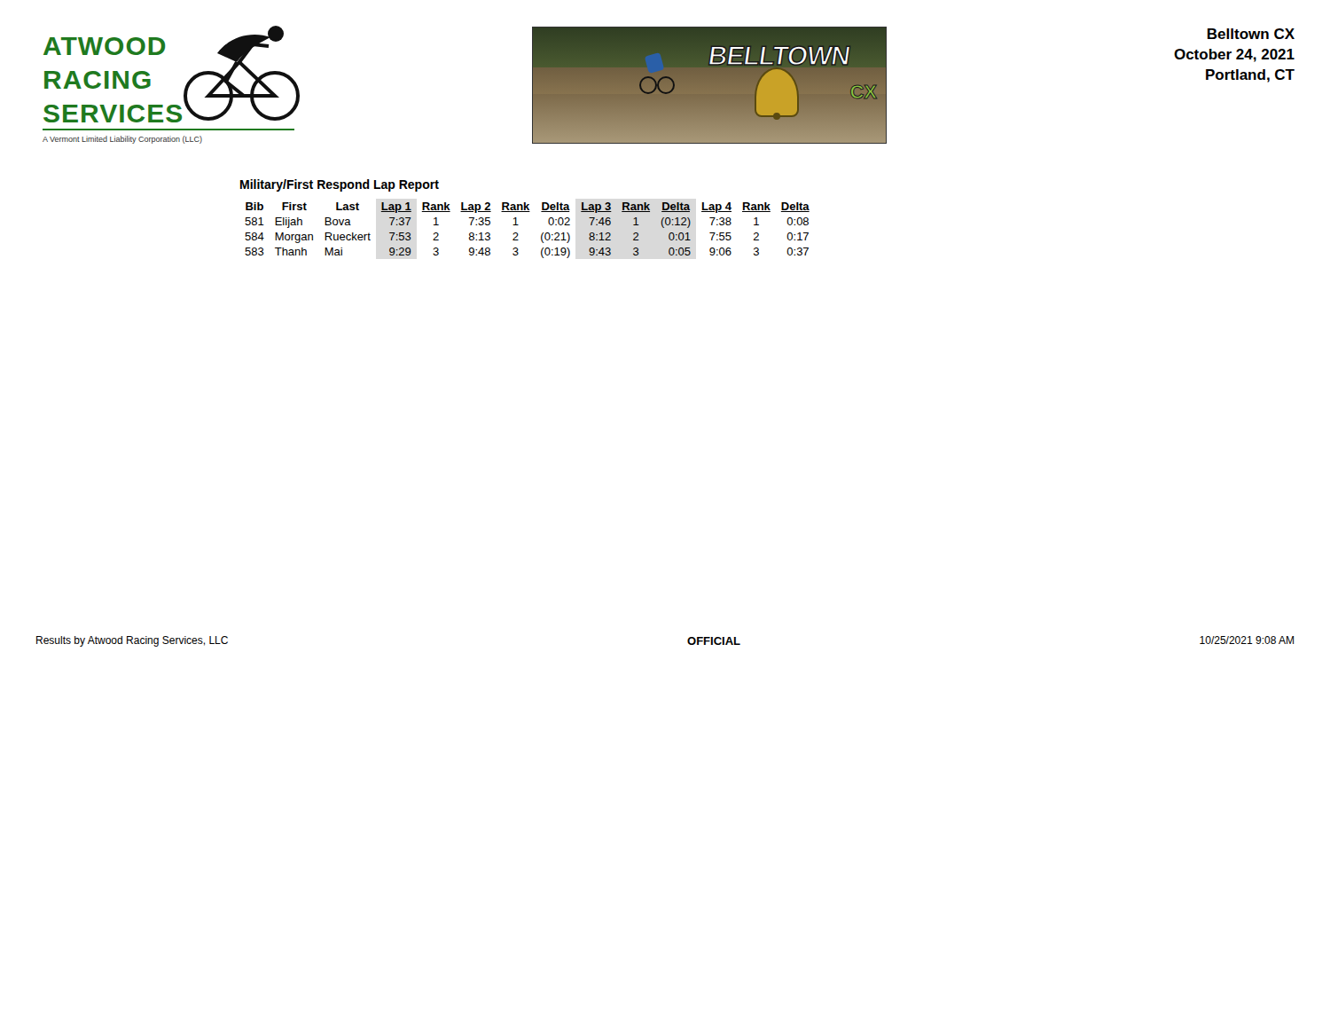ATWOOD RACING SERVICES A Vermont Limited Liability Corporation (LLC)
BELLTOWN
CX
Belltown CX
October 24, 2021
Portland, CT
Military/First Respond Lap Report
| Bib | First | Last | Lap 1 | Rank | Lap 2 | Rank | Delta | Lap 3 | Rank | Delta | Lap 4 | Rank | Delta |
| --- | --- | --- | --- | --- | --- | --- | --- | --- | --- | --- | --- | --- | --- |
| 581 | Elijah | Bova | 7:37 | 1 | 7:35 | 1 | 0:02 | 7:46 | 1 | (0:12) | 7:38 | 1 | 0:08 |
| 584 | Morgan | Rueckert | 7:53 | 2 | 8:13 | 2 | (0:21) | 8:12 | 2 | 0:01 | 7:55 | 2 | 0:17 |
| 583 | Thanh | Mai | 9:29 | 3 | 9:48 | 3 | (0:19) | 9:43 | 3 | 0:05 | 9:06 | 3 | 0:37 |
Results by Atwood Racing Services, LLC
OFFICIAL
10/25/2021 9:08 AM